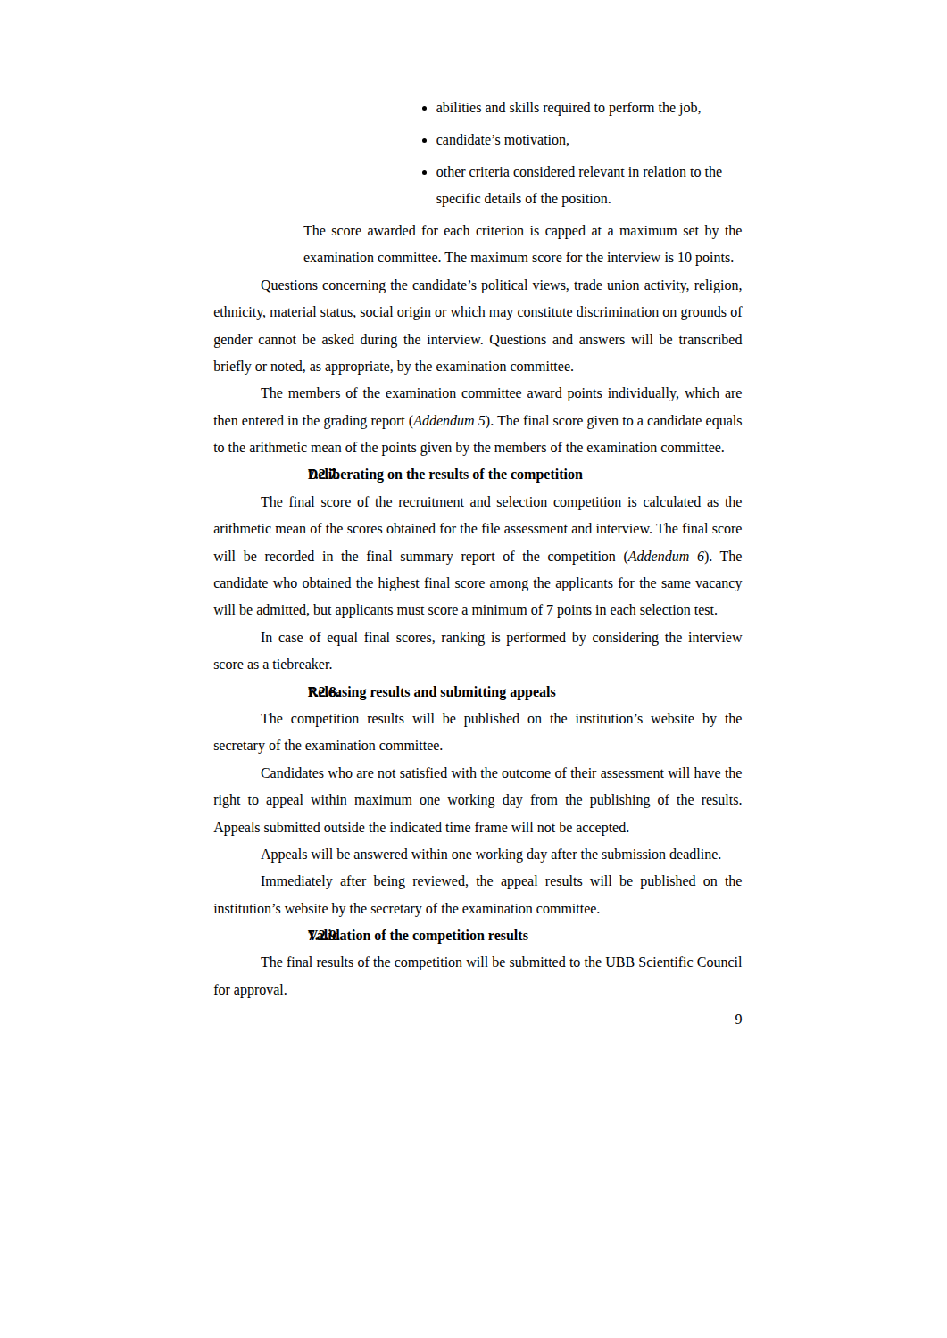abilities and skills required to perform the job,
candidate’s motivation,
other criteria considered relevant in relation to the specific details of the position.
The score awarded for each criterion is capped at a maximum set by the examination committee. The maximum score for the interview is 10 points.
Questions concerning the candidate’s political views, trade union activity, religion, ethnicity, material status, social origin or which may constitute discrimination on grounds of gender cannot be asked during the interview. Questions and answers will be transcribed briefly or noted, as appropriate, by the examination committee.
The members of the examination committee award points individually, which are then entered in the grading report (Addendum 5). The final score given to a candidate equals to the arithmetic mean of the points given by the members of the examination committee.
7.2.7. Deliberating on the results of the competition
The final score of the recruitment and selection competition is calculated as the arithmetic mean of the scores obtained for the file assessment and interview. The final score will be recorded in the final summary report of the competition (Addendum 6). The candidate who obtained the highest final score among the applicants for the same vacancy will be admitted, but applicants must score a minimum of 7 points in each selection test.
In case of equal final scores, ranking is performed by considering the interview score as a tiebreaker.
7.2.8. Releasing results and submitting appeals
The competition results will be published on the institution’s website by the secretary of the examination committee.
Candidates who are not satisfied with the outcome of their assessment will have the right to appeal within maximum one working day from the publishing of the results. Appeals submitted outside the indicated time frame will not be accepted.
Appeals will be answered within one working day after the submission deadline.
Immediately after being reviewed, the appeal results will be published on the institution’s website by the secretary of the examination committee.
7.2.9. Validation of the competition results
The final results of the competition will be submitted to the UBB Scientific Council for approval.
9